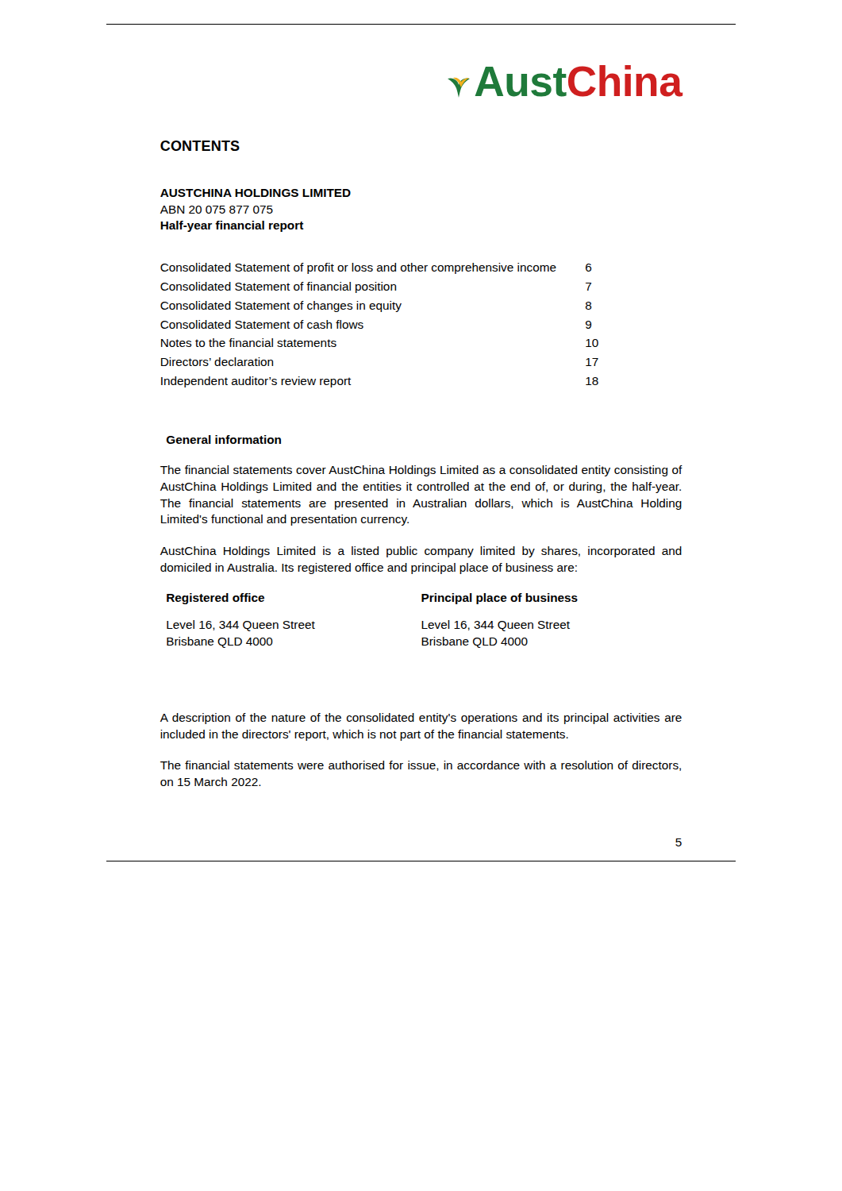Aust China
CONTENTS
AUSTCHINA HOLDINGS LIMITED
ABN 20 075 877 075
Half-year financial report
| Consolidated Statement of profit or loss and other comprehensive income | 6 |
| Consolidated Statement of financial position | 7 |
| Consolidated Statement of changes in equity | 8 |
| Consolidated Statement of cash flows | 9 |
| Notes to the financial statements | 10 |
| Directors’ declaration | 17 |
| Independent auditor’s review report | 18 |
General information
The financial statements cover AustChina Holdings Limited as a consolidated entity consisting of AustChina Holdings Limited and the entities it controlled at the end of, or during, the half-year. The financial statements are presented in Australian dollars, which is AustChina Holding Limited's functional and presentation currency.
AustChina Holdings Limited is a listed public company limited by shares, incorporated and domiciled in Australia. Its registered office and principal place of business are:
| Registered office | Principal place of business |
| --- | --- |
| Level 16, 344 Queen Street Brisbane QLD 4000 | Level 16, 344 Queen Street Brisbane QLD 4000 |
A description of the nature of the consolidated entity's operations and its principal activities are included in the directors' report, which is not part of the financial statements.
The financial statements were authorised for issue, in accordance with a resolution of directors, on 15 March 2022.
5